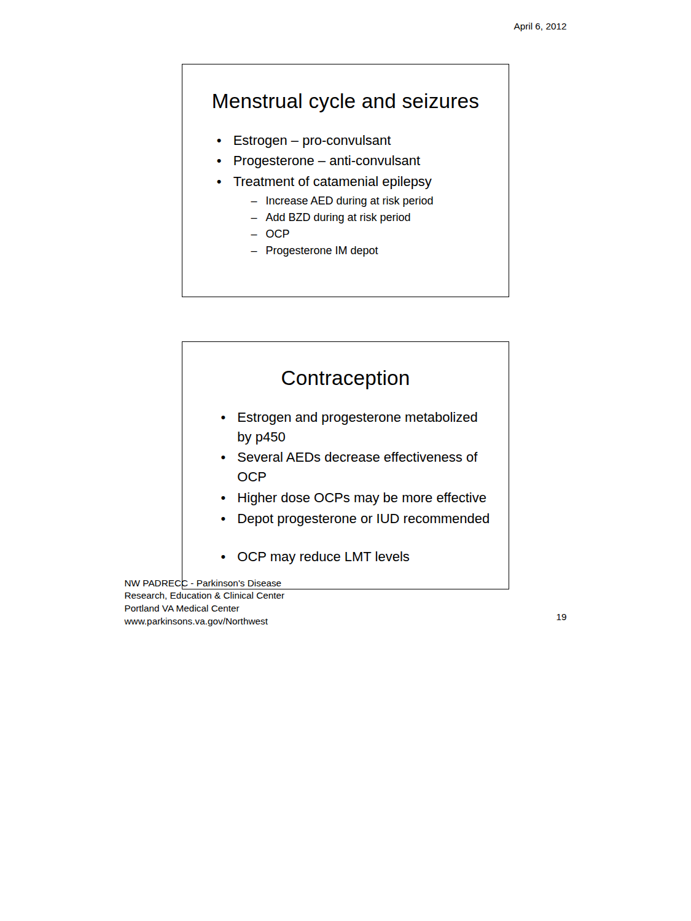April 6, 2012
Menstrual cycle and seizures
Estrogen – pro-convulsant
Progesterone – anti-convulsant
Treatment of catamenial epilepsy
Increase AED during at risk period
Add BZD during at risk period
OCP
Progesterone IM depot
Contraception
Estrogen and progesterone metabolized by p450
Several AEDs decrease effectiveness of OCP
Higher dose OCPs may be more effective
Depot progesterone or IUD recommended
OCP may reduce LMT levels
19
NW PADRECC - Parkinson's Disease
Research, Education & Clinical Center
Portland VA Medical Center
www.parkinsons.va.gov/Northwest